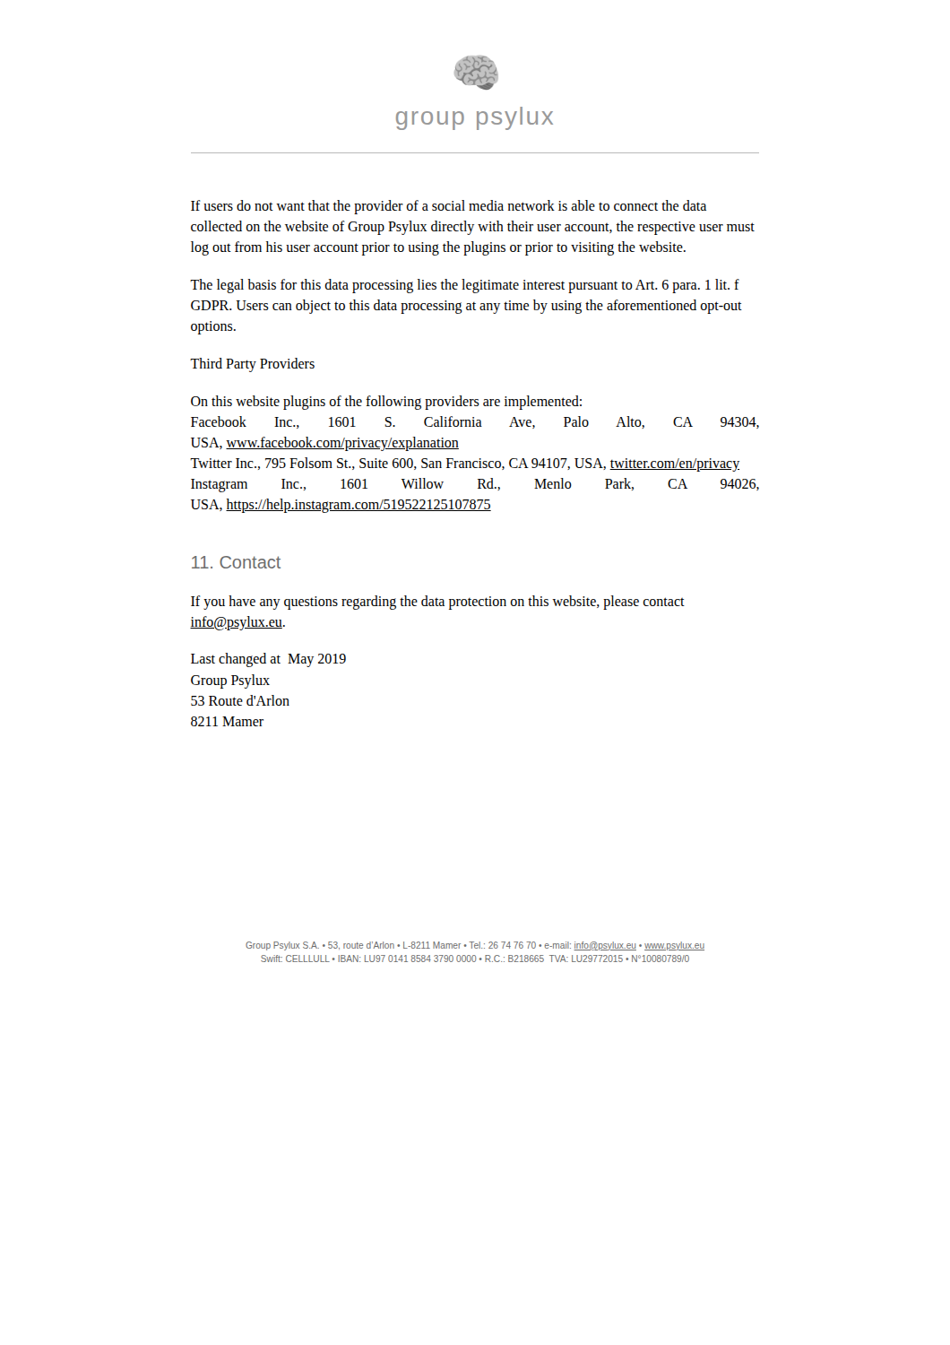🧠
group psylux
If users do not want that the provider of a social media network is able to connect the data collected on the website of Group Psylux directly with their user account, the respective user must log out from his user account prior to using the plugins or prior to visiting the website.
The legal basis for this data processing lies the legitimate interest pursuant to Art. 6 para. 1 lit. f GDPR. Users can object to this data processing at any time by using the aforementioned opt-out options.
Third Party Providers
On this website plugins of the following providers are implemented:
Facebook Inc., 1601 S. California Ave, Palo Alto, CA 94304,
USA, www.facebook.com/privacy/explanation
Twitter Inc., 795 Folsom St., Suite 600, San Francisco, CA 94107, USA, twitter.com/en/privacy
Instagram Inc., 1601 Willow Rd., Menlo Park, CA 94026,
USA, https://help.instagram.com/519522125107875
11. Contact
If you have any questions regarding the data protection on this website, please contact info@psylux.eu.
Last changed at May 2019
Group Psylux
53 Route d'Arlon
8211 Mamer
Group Psylux S.A. • 53, route d’Arlon • L-8211 Mamer • Tel.: 26 74 76 70 • e-mail: info@psylux.eu • www.psylux.eu
Swift: CELLLULL • IBAN: LU97 0141 8584 3790 0000 • R.C.: B218665 TVA: LU29772015 • N°10080789/0